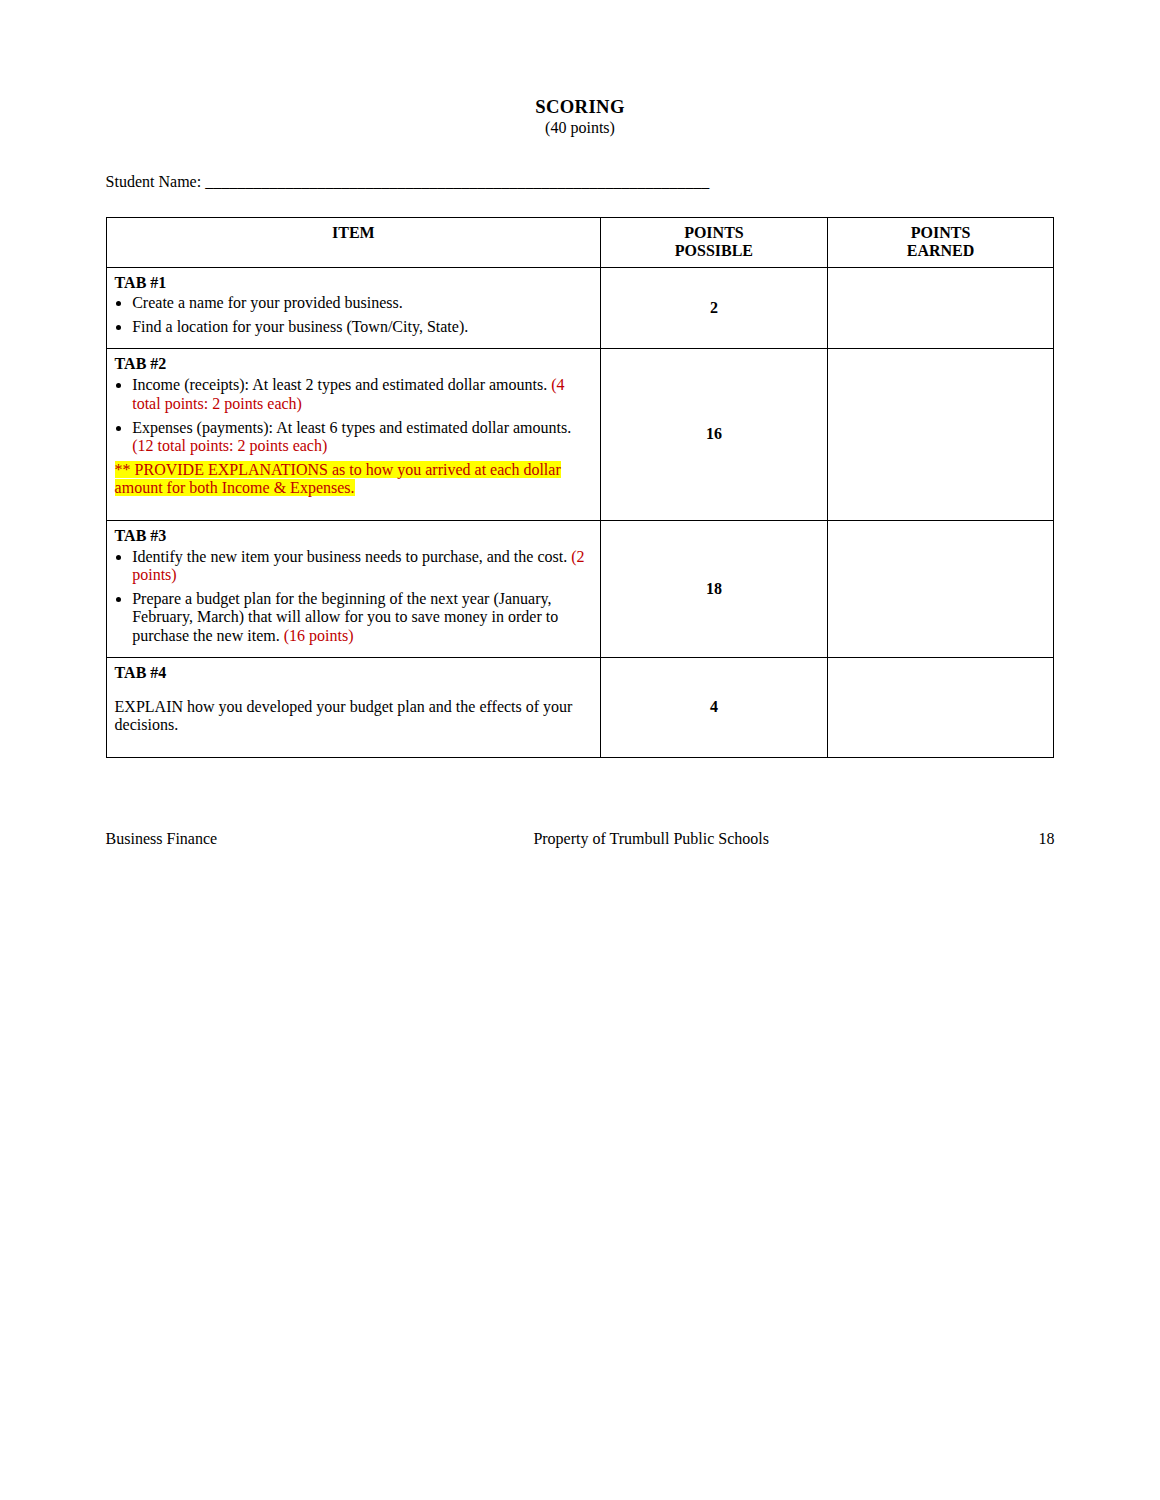SCORING
(40 points)
Student Name: _______________________________________________________________
| ITEM | POINTS POSSIBLE | POINTS EARNED |
| --- | --- | --- |
| TAB #1 Create a name for your provided business. Find a location for your business (Town/City, State). | 2 | |
| TAB #2 Income (receipts): At least 2 types and estimated dollar amounts. (4 total points: 2 points each) Expenses (payments): At least 6 types and estimated dollar amounts. (12 total points: 2 points each) ** PROVIDE EXPLANATIONS as to how you arrived at each dollar amount for both Income & Expenses. | 16 | |
| TAB #3 Identify the new item your business needs to purchase, and the cost. (2 points) Prepare a budget plan for the beginning of the next year (January, February, March) that will allow for you to save money in order to purchase the new item. (16 points) | 18 | |
| TAB #4 EXPLAIN how you developed your budget plan and the effects of your decisions. | 4 | |
Business Finance
Property of Trumbull Public Schools
18